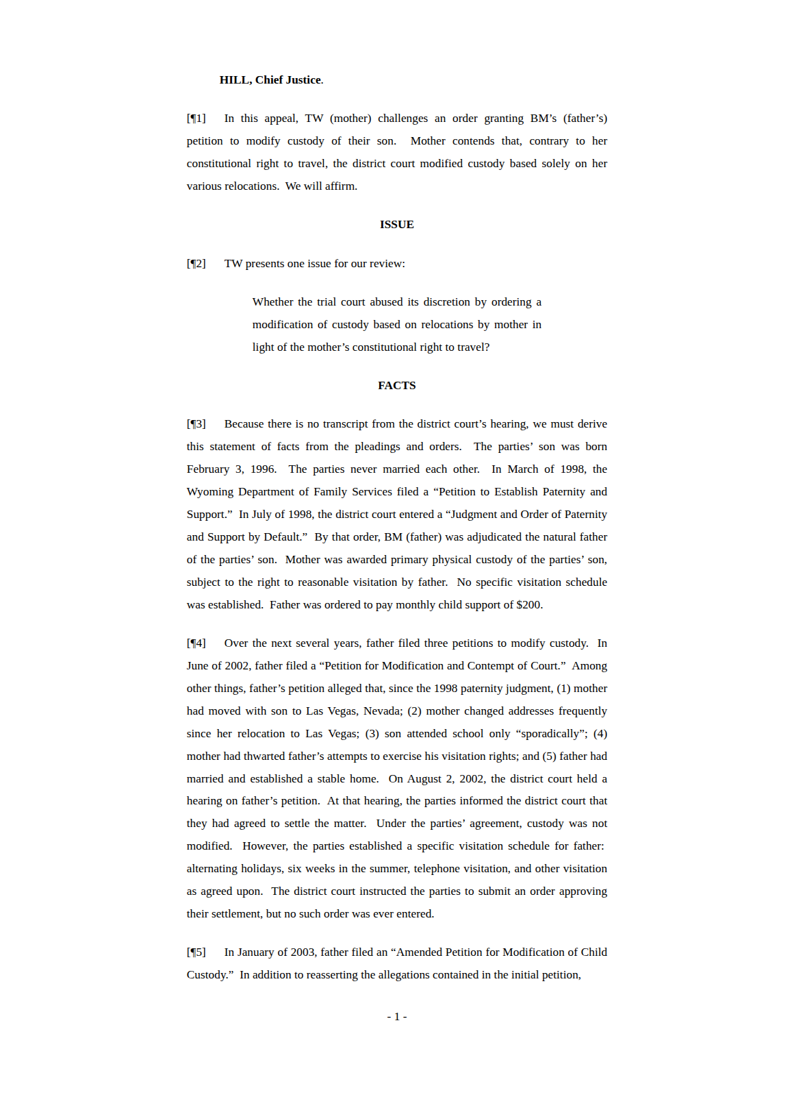HILL, Chief Justice.
[¶1] In this appeal, TW (mother) challenges an order granting BM’s (father’s) petition to modify custody of their son. Mother contends that, contrary to her constitutional right to travel, the district court modified custody based solely on her various relocations. We will affirm.
ISSUE
[¶2] TW presents one issue for our review:
Whether the trial court abused its discretion by ordering a modification of custody based on relocations by mother in light of the mother’s constitutional right to travel?
FACTS
[¶3] Because there is no transcript from the district court’s hearing, we must derive this statement of facts from the pleadings and orders. The parties’ son was born February 3, 1996. The parties never married each other. In March of 1998, the Wyoming Department of Family Services filed a “Petition to Establish Paternity and Support.” In July of 1998, the district court entered a “Judgment and Order of Paternity and Support by Default.” By that order, BM (father) was adjudicated the natural father of the parties’ son. Mother was awarded primary physical custody of the parties’ son, subject to the right to reasonable visitation by father. No specific visitation schedule was established. Father was ordered to pay monthly child support of $200.
[¶4] Over the next several years, father filed three petitions to modify custody. In June of 2002, father filed a “Petition for Modification and Contempt of Court.” Among other things, father’s petition alleged that, since the 1998 paternity judgment, (1) mother had moved with son to Las Vegas, Nevada; (2) mother changed addresses frequently since her relocation to Las Vegas; (3) son attended school only “sporadically”; (4) mother had thwarted father’s attempts to exercise his visitation rights; and (5) father had married and established a stable home. On August 2, 2002, the district court held a hearing on father’s petition. At that hearing, the parties informed the district court that they had agreed to settle the matter. Under the parties’ agreement, custody was not modified. However, the parties established a specific visitation schedule for father: alternating holidays, six weeks in the summer, telephone visitation, and other visitation as agreed upon. The district court instructed the parties to submit an order approving their settlement, but no such order was ever entered.
[¶5] In January of 2003, father filed an “Amended Petition for Modification of Child Custody.” In addition to reasserting the allegations contained in the initial petition,
- 1 -